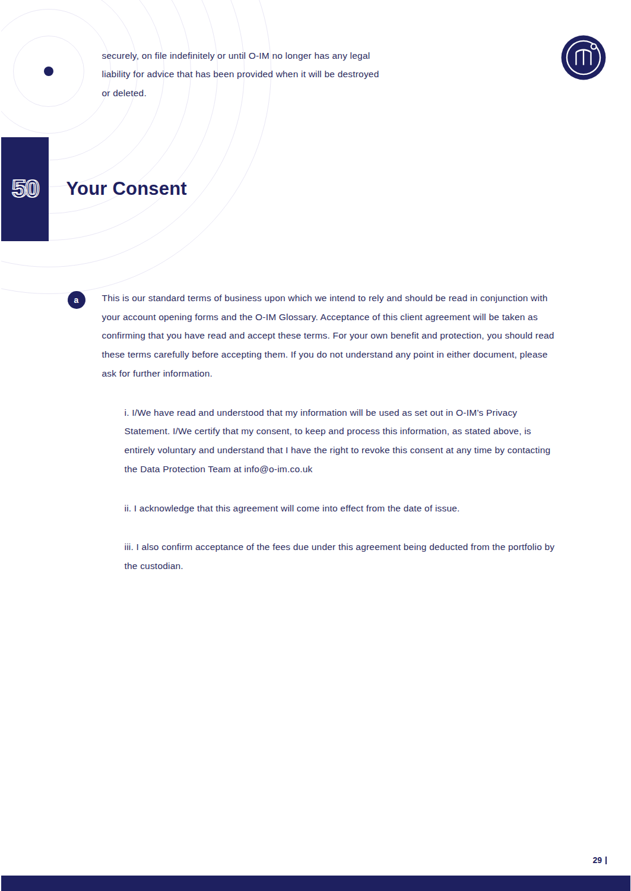securely, on file indefinitely or until O-IM no longer has any legal liability for advice that has been provided when it will be destroyed or deleted.
50
Your Consent
a This is our standard terms of business upon which we intend to rely and should be read in conjunction with your account opening forms and the O-IM Glossary. Acceptance of this client agreement will be taken as confirming that you have read and accept these terms. For your own benefit and protection, you should read these terms carefully before accepting them. If you do not understand any point in either document, please ask for further information.
i. I/We have read and understood that my information will be used as set out in O-IM’s Privacy Statement. I/We certify that my consent, to keep and process this information, as stated above, is entirely voluntary and understand that I have the right to revoke this consent at any time by contacting the Data Protection Team at info@o-im.co.uk
ii. I acknowledge that this agreement will come into effect from the date of issue.
iii. I also confirm acceptance of the fees due under this agreement being deducted from the portfolio by the custodian.
29